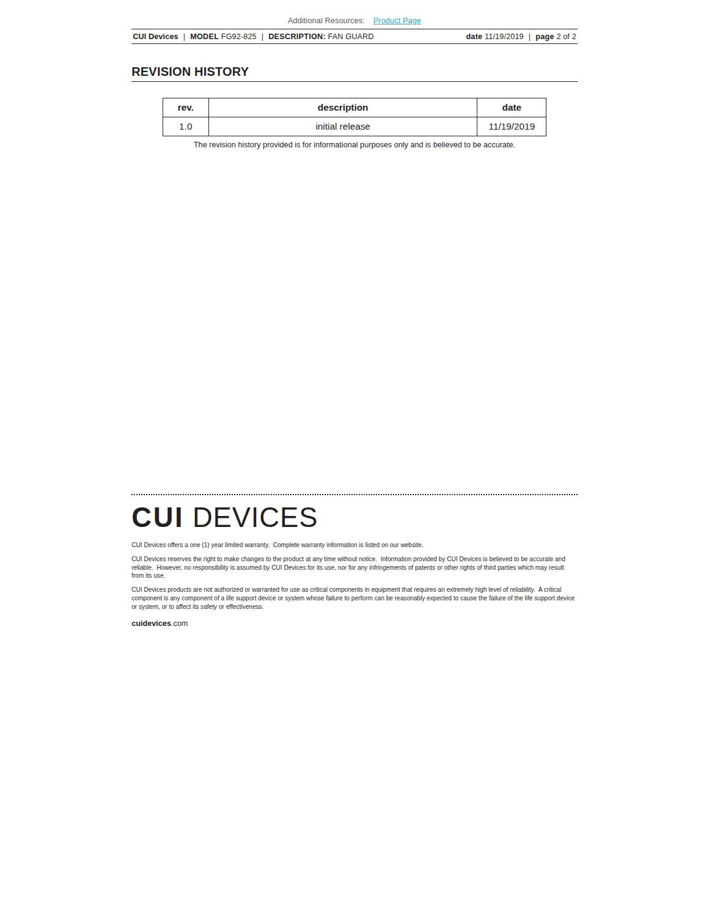Additional Resources: Product Page
CUI Devices | MODEL FG92-825 | DESCRIPTION: FAN GUARD
date 11/19/2019 | page 2 of 2
Revision History
| rev. | description | date |
| --- | --- | --- |
| 1.0 | initial release | 11/19/2019 |
The revision history provided is for informational purposes only and is believed to be accurate.
CUI DEVICES
CUI Devices offers a one (1) year limited warranty. Complete warranty information is listed on our website.
CUI Devices reserves the right to make changes to the product at any time without notice. Information provided by CUI Devices is believed to be accurate and reliable. However, no responsibility is assumed by CUI Devices for its use, nor for any infringements of patents or other rights of third parties which may result from its use.
CUI Devices products are not authorized or warranted for use as critical components in equipment that requires an extremely high level of reliability. A critical component is any component of a life support device or system whose failure to perform can be reasonably expected to cause the failure of the life support device or system, or to affect its safety or effectiveness.
cuidevices.com